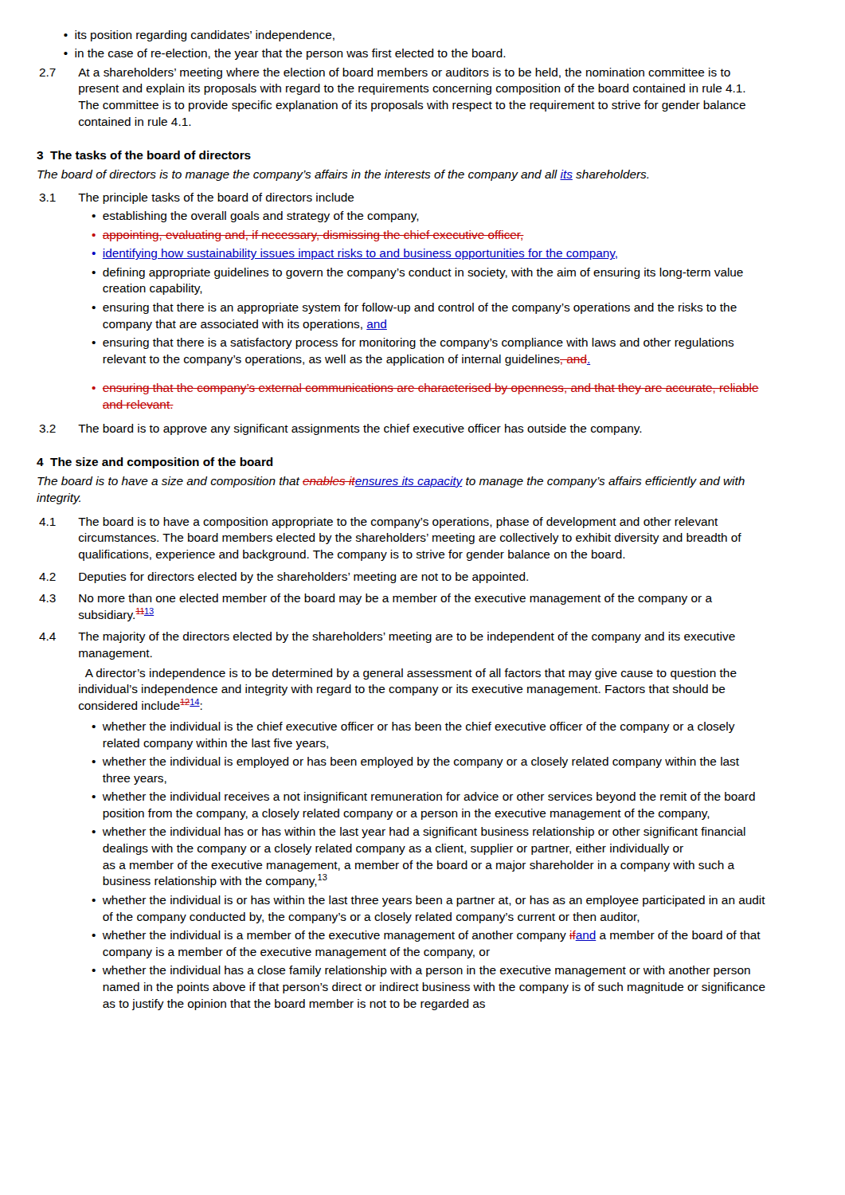its position regarding candidates’ independence,
in the case of re-election, the year that the person was first elected to the board.
2.7
At a shareholders’ meeting where the election of board members or auditors is to be held, the nomination committee is to present and explain its proposals with regard to the requirements concerning composition of the board contained in rule 4.1. The committee is to provide specific explanation of its proposals with respect to the requirement to strive for gender balance contained in rule 4.1.
3 The tasks of the board of directors
The board of directors is to manage the company’s affairs in the interests of the company and all its shareholders.
3.1
The principle tasks of the board of directors include
establishing the overall goals and strategy of the company,
appointing, evaluating and, if necessary, dismissing the chief executive officer,
identifying how sustainability issues impact risks to and business opportunities for the company,
defining appropriate guidelines to govern the company’s conduct in society, with the aim of ensuring its long-term value creation capability,
ensuring that there is an appropriate system for follow-up and control of the company’s operations and the risks to the company that are associated with its operations, and
ensuring that there is a satisfactory process for monitoring the company’s compliance with laws and other regulations relevant to the company’s operations, as well as the application of internal guidelines, and.
ensuring that the company’s external communications are characterised by openness, and that they are accurate, reliable and relevant.
3.2
The board is to approve any significant assignments the chief executive officer has outside the company.
4 The size and composition of the board
The board is to have a size and composition that enables it ensures its capacity to manage the company’s affairs efficiently and with integrity.
4.1
The board is to have a composition appropriate to the company’s operations, phase of development and other relevant circumstances. The board members elected by the shareholders’ meeting are collectively to exhibit diversity and breadth of qualifications, experience and background. The company is to strive for gender balance on the board.
4.2
Deputies for directors elected by the shareholders’ meeting are not to be appointed.
4.3
No more than one elected member of the board may be a member of the executive management of the company or a subsidiary.1113
4.4
The majority of the directors elected by the shareholders’ meeting are to be independent of the company and its executive management.
A director’s independence is to be determined by a general assessment of all factors that may give cause to question the individual’s independence and integrity with regard to the company or its executive management. Factors that should be considered include1214:
whether the individual is the chief executive officer or has been the chief executive officer of the company or a closely related company within the last five years,
whether the individual is employed or has been employed by the company or a closely related company within the last three years,
whether the individual receives a not insignificant remuneration for advice or other services beyond the remit of the board position from the company, a closely related company or a person in the executive management of the company,
whether the individual has or has within the last year had a significant business relationship or other significant financial dealings with the company or a closely related company as a client, supplier or partner, either individually or
as a member of the executive management, a member of the board or a major shareholder in a company with such a business relationship with the company,13
whether the individual is or has within the last three years been a partner at, or has as an employee participated in an audit of the company conducted by, the company’s or a closely related company’s current or then auditor,
whether the individual is a member of the executive management of another company if and a member of the board of that company is a member of the executive management of the company, or
whether the individual has a close family relationship with a person in the executive management or with another person named in the points above if that person’s direct or indirect business with the company is of such magnitude or significance as to justify the opinion that the board member is not to be regarded as